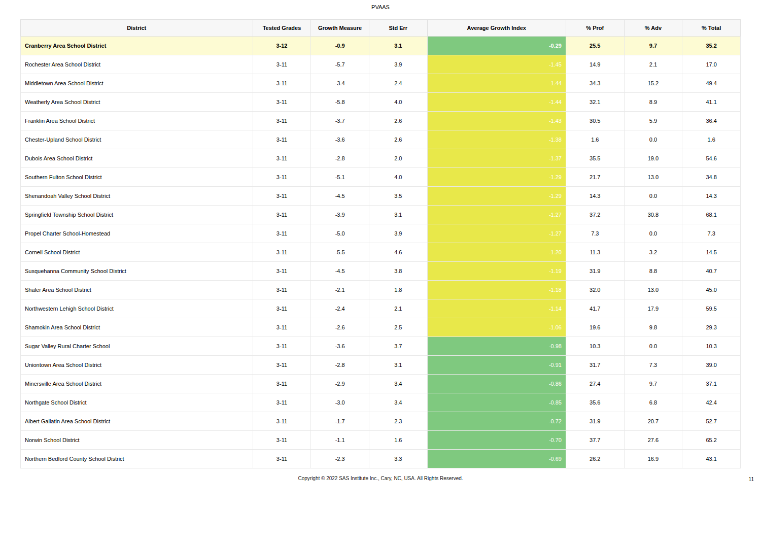PVAAS
| District | Tested Grades | Growth Measure | Std Err | Average Growth Index | % Prof | % Adv | % Total |
| --- | --- | --- | --- | --- | --- | --- | --- |
| Cranberry Area School District | 3-12 | -0.9 | 3.1 | -0.29 | 25.5 | 9.7 | 35.2 |
| Rochester Area School District | 3-11 | -5.7 | 3.9 | -1.45 | 14.9 | 2.1 | 17.0 |
| Middletown Area School District | 3-11 | -3.4 | 2.4 | -1.44 | 34.3 | 15.2 | 49.4 |
| Weatherly Area School District | 3-11 | -5.8 | 4.0 | -1.44 | 32.1 | 8.9 | 41.1 |
| Franklin Area School District | 3-11 | -3.7 | 2.6 | -1.43 | 30.5 | 5.9 | 36.4 |
| Chester-Upland School District | 3-11 | -3.6 | 2.6 | -1.38 | 1.6 | 0.0 | 1.6 |
| Dubois Area School District | 3-11 | -2.8 | 2.0 | -1.37 | 35.5 | 19.0 | 54.6 |
| Southern Fulton School District | 3-11 | -5.1 | 4.0 | -1.29 | 21.7 | 13.0 | 34.8 |
| Shenandoah Valley School District | 3-11 | -4.5 | 3.5 | -1.29 | 14.3 | 0.0 | 14.3 |
| Springfield Township School District | 3-11 | -3.9 | 3.1 | -1.27 | 37.2 | 30.8 | 68.1 |
| Propel Charter School-Homestead | 3-11 | -5.0 | 3.9 | -1.27 | 7.3 | 0.0 | 7.3 |
| Cornell School District | 3-11 | -5.5 | 4.6 | -1.20 | 11.3 | 3.2 | 14.5 |
| Susquehanna Community School District | 3-11 | -4.5 | 3.8 | -1.19 | 31.9 | 8.8 | 40.7 |
| Shaler Area School District | 3-11 | -2.1 | 1.8 | -1.18 | 32.0 | 13.0 | 45.0 |
| Northwestern Lehigh School District | 3-11 | -2.4 | 2.1 | -1.14 | 41.7 | 17.9 | 59.5 |
| Shamokin Area School District | 3-11 | -2.6 | 2.5 | -1.06 | 19.6 | 9.8 | 29.3 |
| Sugar Valley Rural Charter School | 3-11 | -3.6 | 3.7 | -0.98 | 10.3 | 0.0 | 10.3 |
| Uniontown Area School District | 3-11 | -2.8 | 3.1 | -0.91 | 31.7 | 7.3 | 39.0 |
| Minersville Area School District | 3-11 | -2.9 | 3.4 | -0.86 | 27.4 | 9.7 | 37.1 |
| Northgate School District | 3-11 | -3.0 | 3.4 | -0.85 | 35.6 | 6.8 | 42.4 |
| Albert Gallatin Area School District | 3-11 | -1.7 | 2.3 | -0.72 | 31.9 | 20.7 | 52.7 |
| Norwin School District | 3-11 | -1.1 | 1.6 | -0.70 | 37.7 | 27.6 | 65.2 |
| Northern Bedford County School District | 3-11 | -2.3 | 3.3 | -0.69 | 26.2 | 16.9 | 43.1 |
Copyright © 2022 SAS Institute Inc., Cary, NC, USA. All Rights Reserved.
11